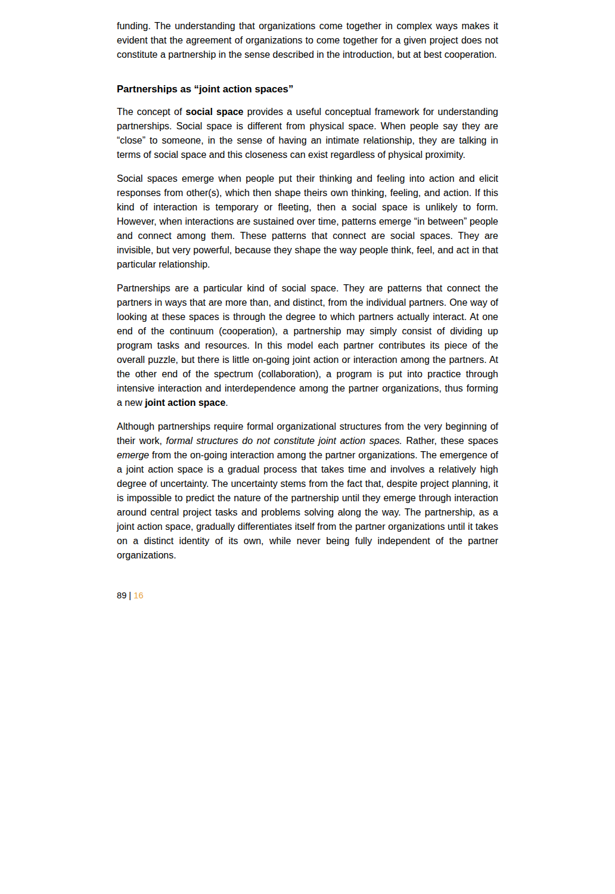funding. The understanding that organizations come together in complex ways makes it evident that the agreement of organizations to come together for a given project does not constitute a partnership in the sense described in the introduction, but at best cooperation.
Partnerships as “joint action spaces”
The concept of social space provides a useful conceptual framework for understanding partnerships. Social space is different from physical space. When people say they are “close” to someone, in the sense of having an intimate relationship, they are talking in terms of social space and this closeness can exist regardless of physical proximity.
Social spaces emerge when people put their thinking and feeling into action and elicit responses from other(s), which then shape theirs own thinking, feeling, and action. If this kind of interaction is temporary or fleeting, then a social space is unlikely to form. However, when interactions are sustained over time, patterns emerge “in between” people and connect among them. These patterns that connect are social spaces. They are invisible, but very powerful, because they shape the way people think, feel, and act in that particular relationship.
Partnerships are a particular kind of social space. They are patterns that connect the partners in ways that are more than, and distinct, from the individual partners. One way of looking at these spaces is through the degree to which partners actually interact. At one end of the continuum (cooperation), a partnership may simply consist of dividing up program tasks and resources. In this model each partner contributes its piece of the overall puzzle, but there is little on-going joint action or interaction among the partners. At the other end of the spectrum (collaboration), a program is put into practice through intensive interaction and interdependence among the partner organizations, thus forming a new joint action space.
Although partnerships require formal organizational structures from the very beginning of their work, formal structures do not constitute joint action spaces. Rather, these spaces emerge from the on-going interaction among the partner organizations. The emergence of a joint action space is a gradual process that takes time and involves a relatively high degree of uncertainty. The uncertainty stems from the fact that, despite project planning, it is impossible to predict the nature of the partnership until they emerge through interaction around central project tasks and problems solving along the way. The partnership, as a joint action space, gradually differentiates itself from the partner organizations until it takes on a distinct identity of its own, while never being fully independent of the partner organizations.
89 | 16